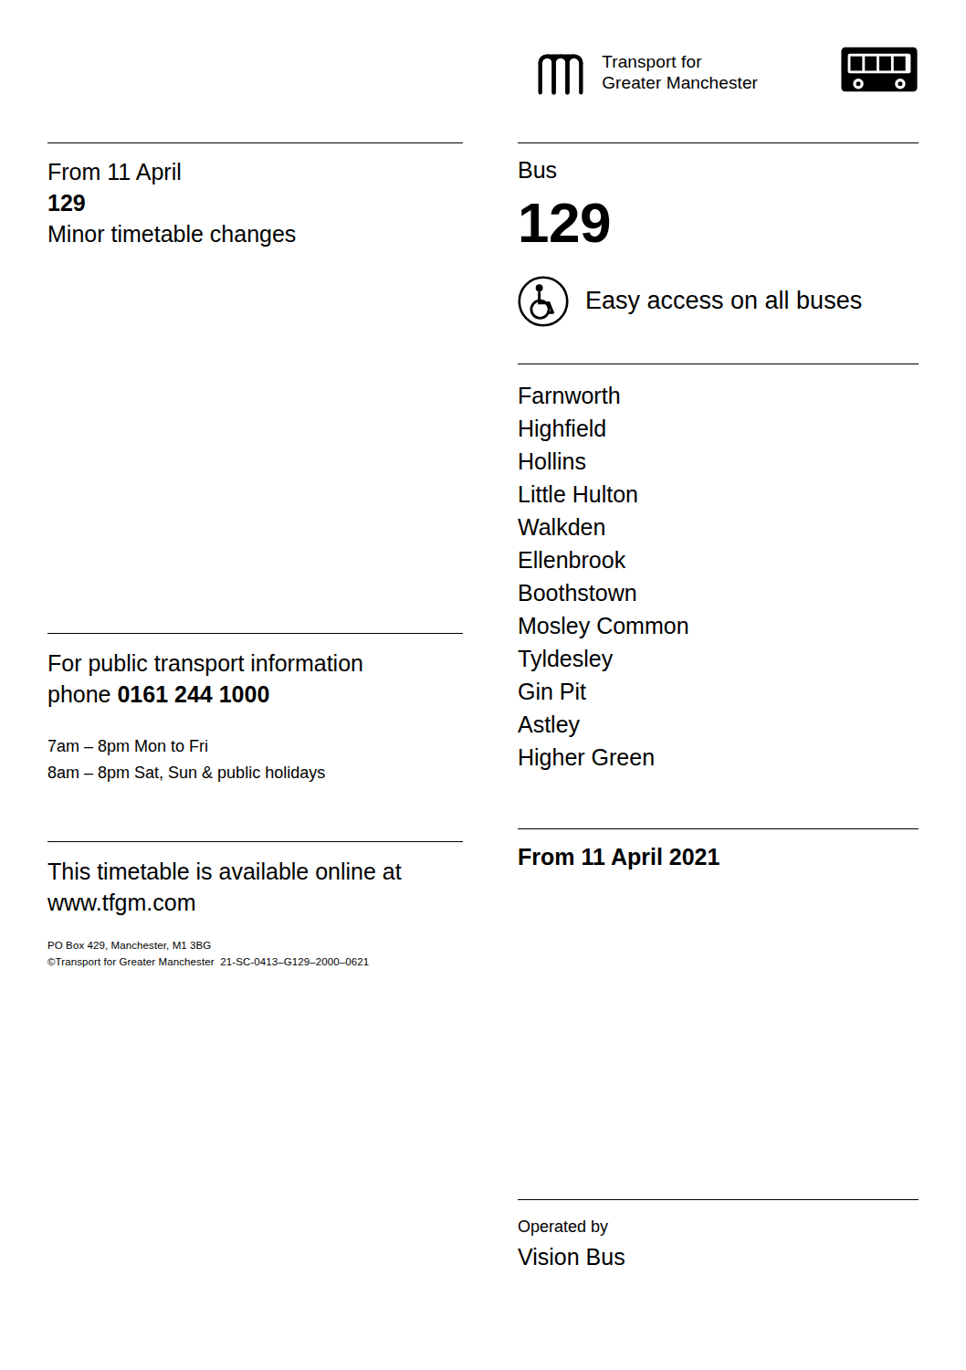Transport for
Greater Manchester
From 11 April
129
Minor timetable changes
For public transport information
phone 0161 244 1000
7am – 8pm Mon to Fri
8am – 8pm Sat, Sun & public holidays
This timetable is available online at
www.tfgm.com
PO Box 429, Manchester, M1 3BG
©Transport for Greater Manchester 21-SC-0413–G129–2000–0621
Bus
129
Easy access on all buses
Farnworth
Highfield
Hollins
Little Hulton
Walkden
Ellenbrook
Boothstown
Mosley Common
Tyldesley
Gin Pit
Astley
Higher Green
From 11 April 2021
Operated by Vision Bus